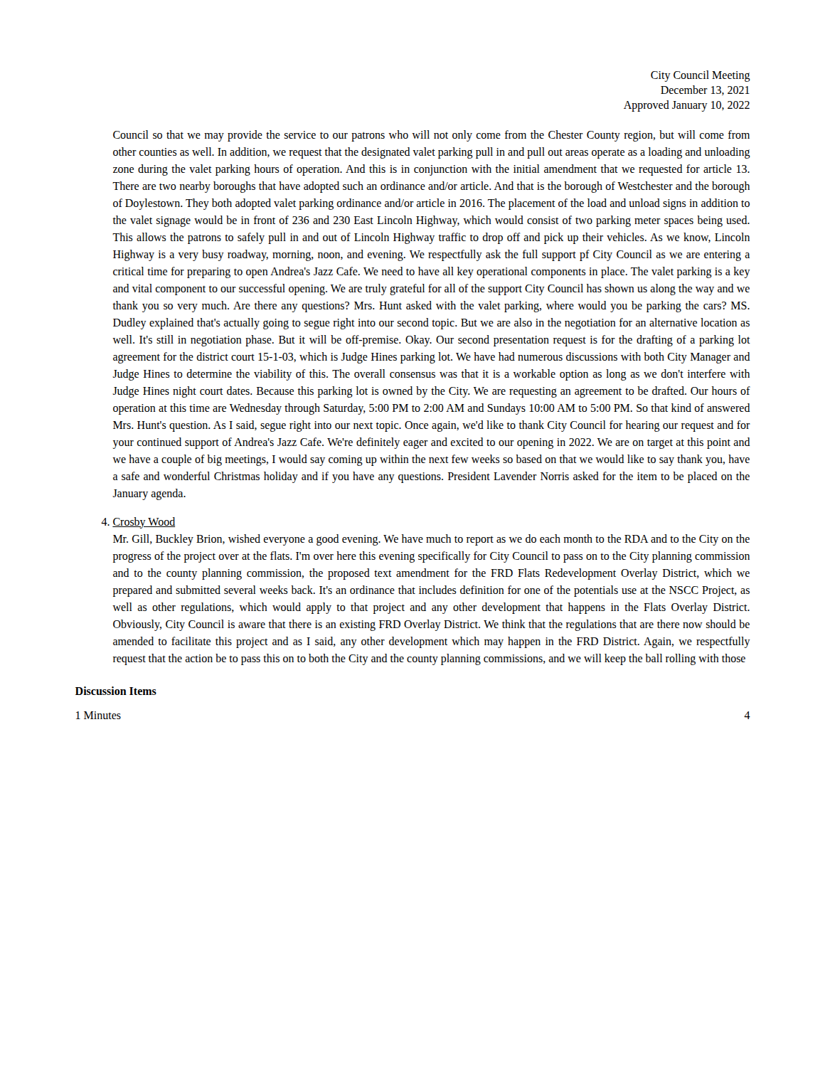City Council Meeting
December 13, 2021
Approved January 10, 2022
Council so that we may provide the service to our patrons who will not only come from the Chester County region, but will come from other counties as well. In addition, we request that the designated valet parking pull in and pull out areas operate as a loading and unloading zone during the valet parking hours of operation. And this is in conjunction with the initial amendment that we requested for article 13. There are two nearby boroughs that have adopted such an ordinance and/or article. And that is the borough of Westchester and the borough of Doylestown. They both adopted valet parking ordinance and/or article in 2016. The placement of the load and unload signs in addition to the valet signage would be in front of 236 and 230 East Lincoln Highway, which would consist of two parking meter spaces being used. This allows the patrons to safely pull in and out of Lincoln Highway traffic to drop off and pick up their vehicles. As we know, Lincoln Highway is a very busy roadway, morning, noon, and evening. We respectfully ask the full support pf City Council as we are entering a critical time for preparing to open Andrea's Jazz Cafe. We need to have all key operational components in place. The valet parking is a key and vital component to our successful opening. We are truly grateful for all of the support City Council has shown us along the way and we thank you so very much. Are there any questions? Mrs. Hunt asked with the valet parking, where would you be parking the cars? MS. Dudley explained that's actually going to segue right into our second topic. But we are also in the negotiation for an alternative location as well. It's still in negotiation phase. But it will be off-premise. Okay. Our second presentation request is for the drafting of a parking lot agreement for the district court 15-1-03, which is Judge Hines parking lot. We have had numerous discussions with both City Manager and Judge Hines to determine the viability of this. The overall consensus was that it is a workable option as long as we don't interfere with Judge Hines night court dates. Because this parking lot is owned by the City. We are requesting an agreement to be drafted. Our hours of operation at this time are Wednesday through Saturday, 5:00 PM to 2:00 AM and Sundays 10:00 AM to 5:00 PM. So that kind of answered Mrs. Hunt's question. As I said, segue right into our next topic. Once again, we'd like to thank City Council for hearing our request and for your continued support of Andrea's Jazz Cafe. We're definitely eager and excited to our opening in 2022. We are on target at this point and we have a couple of big meetings, I would say coming up within the next few weeks so based on that we would like to say thank you, have a safe and wonderful Christmas holiday and if you have any questions. President Lavender Norris asked for the item to be placed on the January agenda.
Crosby Wood
Mr. Gill, Buckley Brion, wished everyone a good evening. We have much to report as we do each month to the RDA and to the City on the progress of the project over at the flats. I'm over here this evening specifically for City Council to pass on to the City planning commission and to the county planning commission, the proposed text amendment for the FRD Flats Redevelopment Overlay District, which we prepared and submitted several weeks back. It's an ordinance that includes definition for one of the potentials use at the NSCC Project, as well as other regulations, which would apply to that project and any other development that happens in the Flats Overlay District. Obviously, City Council is aware that there is an existing FRD Overlay District. We think that the regulations that are there now should be amended to facilitate this project and as I said, any other development which may happen in the FRD District. Again, we respectfully request that the action be to pass this on to both the City and the county planning commissions, and we will keep the ball rolling with those
Discussion Items
1 Minutes 4